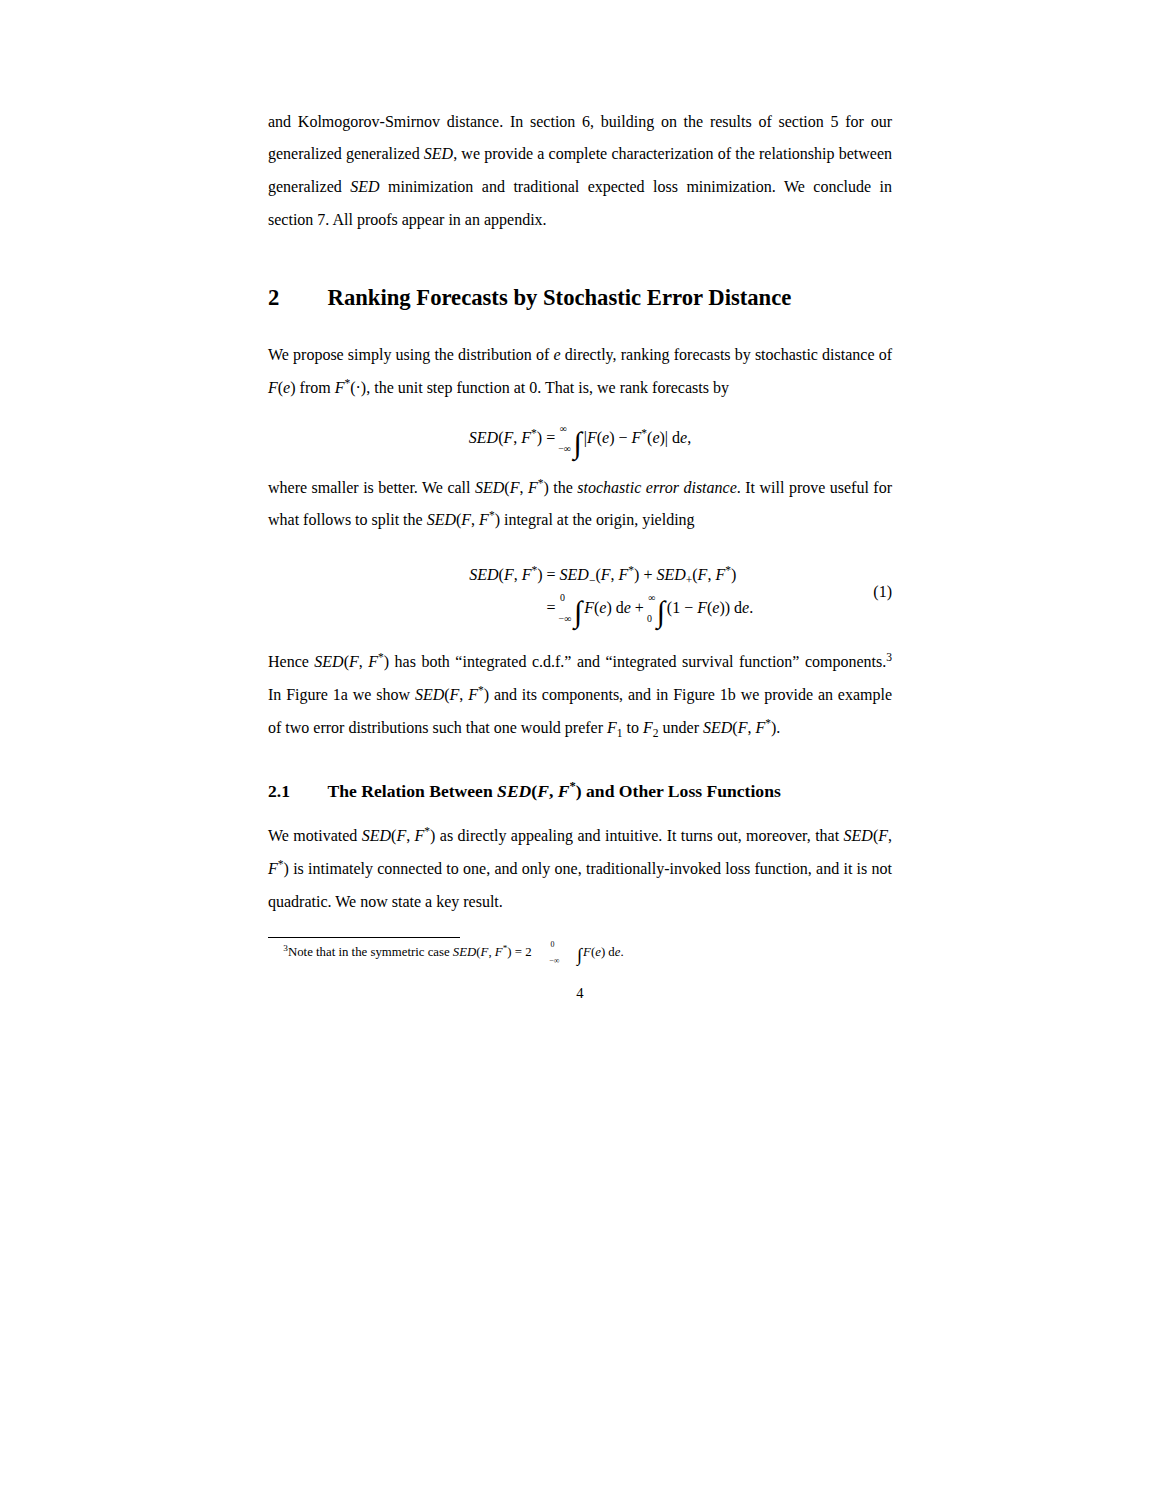and Kolmogorov-Smirnov distance. In section 6, building on the results of section 5 for our generalized generalized SED, we provide a complete characterization of the relationship between generalized SED minimization and traditional expected loss minimization. We conclude in section 7. All proofs appear in an appendix.
2 Ranking Forecasts by Stochastic Error Distance
We propose simply using the distribution of e directly, ranking forecasts by stochastic distance of F(e) from F*(·), the unit step function at 0. That is, we rank forecasts by
SED(F, F*) = ∞−∞∫|F(e) − F*(e)| de,
where smaller is better. We call SED(F, F*) the stochastic error distance. It will prove useful for what follows to split the SED(F, F*) integral at the origin, yielding
SED(F, F*) = SED−(F, F*) + SED+(F, F*) = 0−∞∫F(e) de + ∞0∫(1 − F(e)) de. (1)
Hence SED(F, F*) has both “integrated c.d.f.” and “integrated survival function” components.3 In Figure 1a we show SED(F, F*) and its components, and in Figure 1b we provide an example of two error distributions such that one would prefer F1 to F2 under SED(F, F*).
2.1 The Relation Between SED(F, F*) and Other Loss Functions
We motivated SED(F, F*) as directly appealing and intuitive. It turns out, moreover, that SED(F, F*) is intimately connected to one, and only one, traditionally-invoked loss function, and it is not quadratic. We now state a key result.
3 Note that in the symmetric case SED(F, F*) = 2 0−∞∫F(e) de.
4